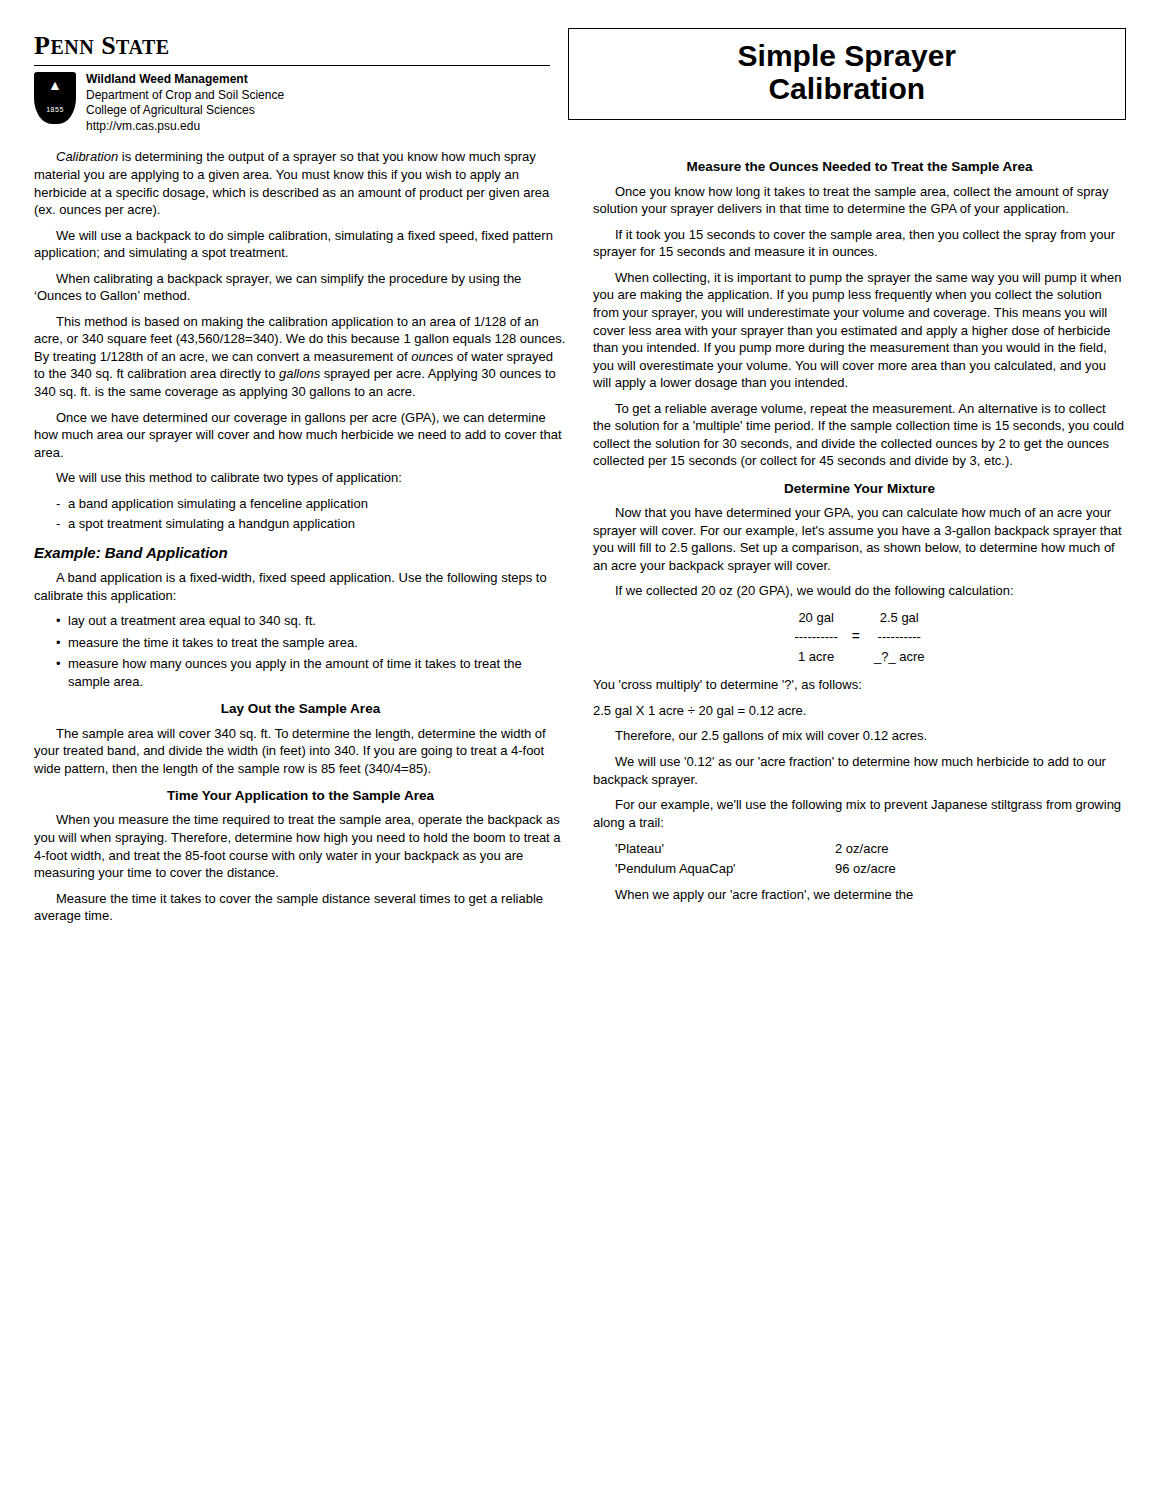PENN STATE
▲
1855
Wildland Weed Management
Department of Crop and Soil Science
College of Agricultural Sciences
http://vm.cas.psu.edu
Simple Sprayer
Calibration
Calibration is determining the output of a sprayer so that you know how much spray material you are applying to a given area. You must know this if you wish to apply an herbicide at a specific dosage, which is described as an amount of product per given area (ex. ounces per acre).
We will use a backpack to do simple calibration, simulating a fixed speed, fixed pattern application; and simulating a spot treatment.
When calibrating a backpack sprayer, we can simplify the procedure by using the ‘Ounces to Gallon’ method.
This method is based on making the calibration application to an area of 1/128 of an acre, or 340 square feet (43,560/128=340). We do this because 1 gallon equals 128 ounces. By treating 1/128th of an acre, we can convert a measurement of ounces of water sprayed to the 340 sq. ft calibration area directly to gallons sprayed per acre. Applying 30 ounces to 340 sq. ft. is the same coverage as applying 30 gallons to an acre.
Once we have determined our coverage in gallons per acre (GPA), we can determine how much area our sprayer will cover and how much herbicide we need to add to cover that area.
We will use this method to calibrate two types of application:
a band application simulating a fenceline application
a spot treatment simulating a handgun application
Example: Band Application
A band application is a fixed-width, fixed speed application. Use the following steps to calibrate this application:
lay out a treatment area equal to 340 sq. ft.
measure the time it takes to treat the sample area.
measure how many ounces you apply in the amount of time it takes to treat the sample area.
Lay Out the Sample Area
The sample area will cover 340 sq. ft. To determine the length, determine the width of your treated band, and divide the width (in feet) into 340. If you are going to treat a 4-foot wide pattern, then the length of the sample row is 85 feet (340/4=85).
Time Your Application to the Sample Area
When you measure the time required to treat the sample area, operate the backpack as you will when spraying. Therefore, determine how high you need to hold the boom to treat a 4-foot width, and treat the 85-foot course with only water in your backpack as you are measuring your time to cover the distance.
Measure the time it takes to cover the sample distance several times to get a reliable average time.
Measure the Ounces Needed to Treat the Sample Area
Once you know how long it takes to treat the sample area, collect the amount of spray solution your sprayer delivers in that time to determine the GPA of your application.
If it took you 15 seconds to cover the sample area, then you collect the spray from your sprayer for 15 seconds and measure it in ounces.
When collecting, it is important to pump the sprayer the same way you will pump it when you are making the application. If you pump less frequently when you collect the solution from your sprayer, you will underestimate your volume and coverage. This means you will cover less area with your sprayer than you estimated and apply a higher dose of herbicide than you intended. If you pump more during the measurement than you would in the field, you will overestimate your volume. You will cover more area than you calculated, and you will apply a lower dosage than you intended.
To get a reliable average volume, repeat the measurement. An alternative is to collect the solution for a 'multiple' time period. If the sample collection time is 15 seconds, you could collect the solution for 30 seconds, and divide the collected ounces by 2 to get the ounces collected per 15 seconds (or collect for 45 seconds and divide by 3, etc.).
Determine Your Mixture
Now that you have determined your GPA, you can calculate how much of an acre your sprayer will cover. For our example, let's assume you have a 3-gallon backpack sprayer that you will fill to 2.5 gallons. Set up a comparison, as shown below, to determine how much of an acre your backpack sprayer will cover.
If we collected 20 oz (20 GPA), we would do the following calculation:
20 gal
----------
1 acre
=
2.5 gal
----------
_?_ acre
You 'cross multiply' to determine '?', as follows:
2.5 gal X 1 acre ÷ 20 gal = 0.12 acre.
Therefore, our 2.5 gallons of mix will cover 0.12 acres.
We will use '0.12' as our 'acre fraction' to determine how much herbicide to add to our backpack sprayer.
For our example, we'll use the following mix to prevent Japanese stiltgrass from growing along a trail:
| 'Plateau' | 2 oz/acre |
| 'Pendulum AquaCap' | 96 oz/acre |
When we apply our 'acre fraction', we determine the